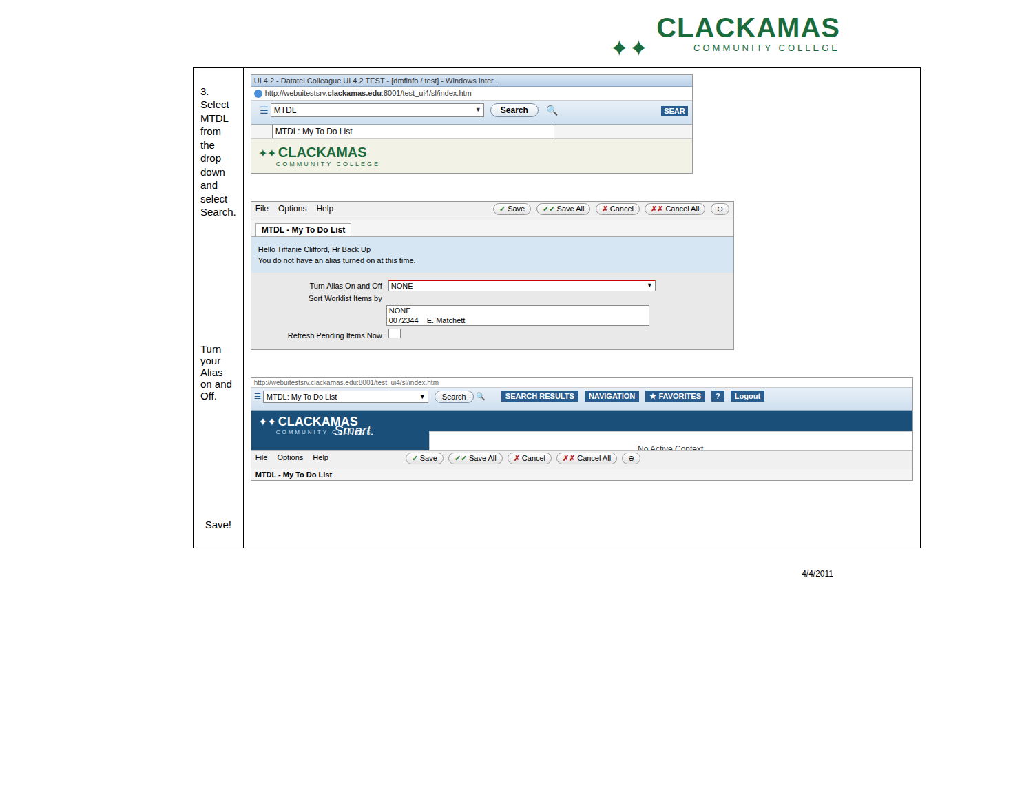✦✦
CLACKAMAS
COMMUNITY COLLEGE
| 3. Select MTDL from the drop down and select Search. Turn your Alias on and Off. Save! | UI 4.2 - Datatel Colleague UI 4.2 TEST - [dmfinfo / test] - Windows Inter... http://webuitestsrv. clackamas.edu :8001/test_ui4/sl/index.htm ☰ MTDL ▼ Search 🔍 SEAR MTDL: My To Do List ✦✦ CLACKAMAS COMMUNITY COLLEGE File Options Help ✓ Save ✓✓ Save All ✗ Cancel ✗✗ Cancel All ⊖ MTDL - My To Do List Hello Tiffanie Clifford, Hr Back Up You do not have an alias turned on at this time. Turn Alias On and Off NONE ▼ Sort Worklist Items by NONE 0072344 E. Matchett Refresh Pending Items Now http://webuitestsrv.clackamas.edu:8001/test_ui4/sl/index.htm ☰ MTDL: My To Do List ▼ Search 🔍 SEARCH RESULTS NAVIGATION ★ FAVORITES ? Logout ✦✦ CLACKAMAS COMMUNITY COLLEGE Smart. No Active Context File Options Help ✓ Save ✓✓ Save All ✗ Cancel ✗✗ Cancel All ⊖ MTDL - My To Do List |
4/4/2011